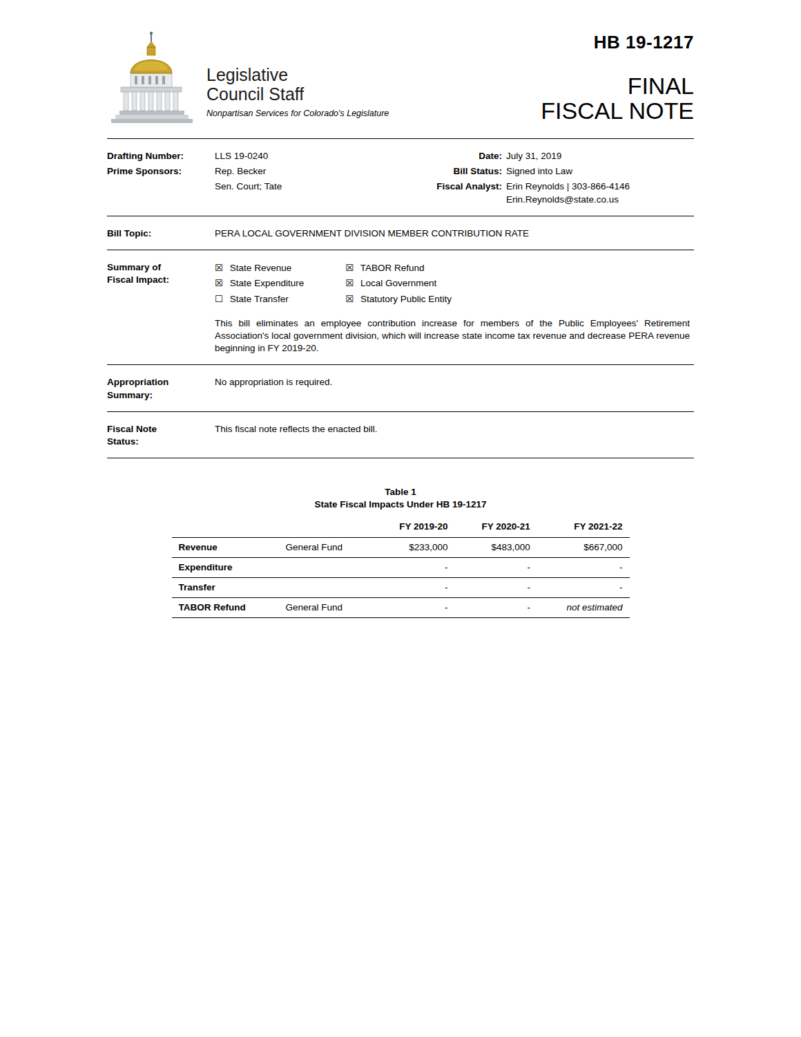Legislative
Council Staff
Nonpartisan Services for Colorado's Legislature
HB 19-1217
FINAL
FISCAL NOTE
| Drafting Number: | LLS 19-0240 | Date: | July 31, 2019 |
| Prime Sponsors: | Rep. Becker | Bill Status: | Signed into Law |
| | Sen. Court; Tate | Fiscal Analyst: | Erin Reynolds / 303-866-4146 Erin.Reynolds@state.co.us |
| Bill Topic: | PERA LOCAL GOVERNMENT DIVISION MEMBER CONTRIBUTION RATE |
| Summary of Fiscal Impact: | ☒ State Revenue ☒ State Expenditure ☐ State Transfer ☒ TABOR Refund ☒ Local Government ☒ Statutory Public Entity This bill eliminates an employee contribution increase for members of the Public Employees' Retirement Association's local government division, which will increase state income tax revenue and decrease PERA revenue beginning in FY 2019-20. |
| Appropriation Summary: | No appropriation is required. |
| Fiscal Note Status: | This fiscal note reflects the enacted bill. |
Table 1
State Fiscal Impacts Under HB 19-1217
| | | FY 2019-20 | FY 2020-21 | FY 2021-22 |
| --- | --- | --- | --- | --- |
| Revenue | General Fund | $233,000 | $483,000 | $667,000 |
| Expenditure | | - | - | - |
| Transfer | | - | - | - |
| TABOR Refund | General Fund | - | - | not estimated |